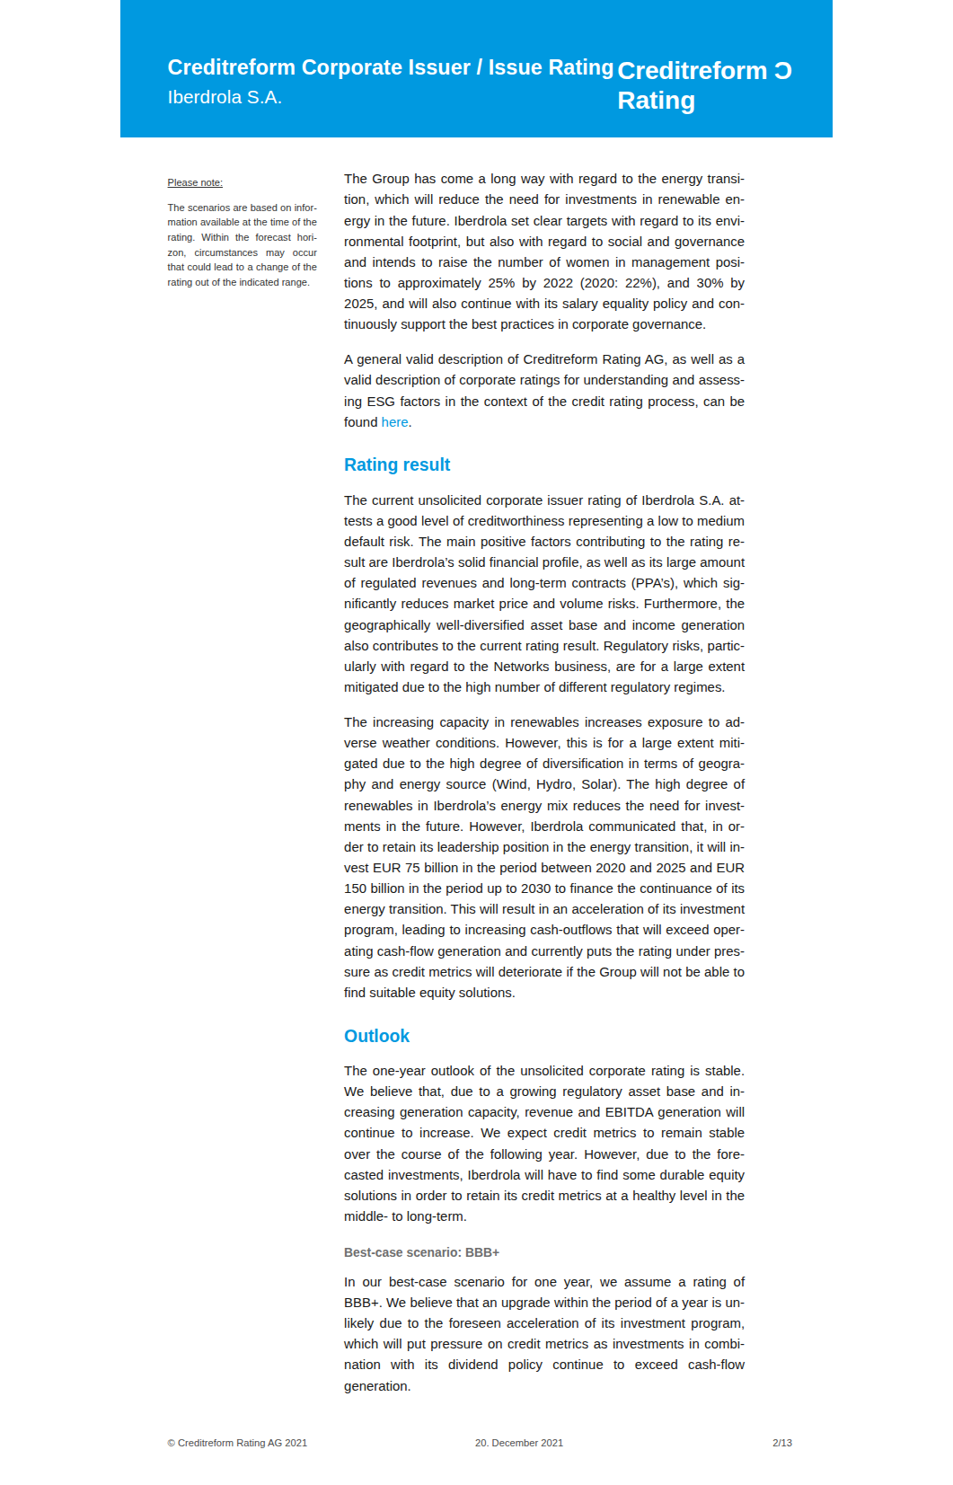Creditreform Corporate Issuer / Issue Rating Iberdrola S.A.
Creditreform C
Rating
Please note:
The scenarios are based on information available at the time of the rating. Within the forecast horizon, circumstances may occur that could lead to a change of the rating out of the indicated range.
The Group has come a long way with regard to the energy transition, which will reduce the need for investments in renewable energy in the future. Iberdrola set clear targets with regard to its environmental footprint, but also with regard to social and governance and intends to raise the number of women in management positions to approximately 25% by 2022 (2020: 22%), and 30% by 2025, and will also continue with its salary equality policy and continuously support the best practices in corporate governance.
A general valid description of Creditreform Rating AG, as well as a valid description of corporate ratings for understanding and assessing ESG factors in the context of the credit rating process, can be found here.
Rating result
The current unsolicited corporate issuer rating of Iberdrola S.A. attests a good level of creditworthiness representing a low to medium default risk. The main positive factors contributing to the rating result are Iberdrola’s solid financial profile, as well as its large amount of regulated revenues and long-term contracts (PPA’s), which significantly reduces market price and volume risks. Furthermore, the geographically well-diversified asset base and income generation also contributes to the current rating result. Regulatory risks, particularly with regard to the Networks business, are for a large extent mitigated due to the high number of different regulatory regimes.
The increasing capacity in renewables increases exposure to adverse weather conditions. However, this is for a large extent mitigated due to the high degree of diversification in terms of geography and energy source (Wind, Hydro, Solar). The high degree of renewables in Iberdrola’s energy mix reduces the need for investments in the future. However, Iberdrola communicated that, in order to retain its leadership position in the energy transition, it will invest EUR 75 billion in the period between 2020 and 2025 and EUR 150 billion in the period up to 2030 to finance the continuance of its energy transition. This will result in an acceleration of its investment program, leading to increasing cash-outflows that will exceed operating cash-flow generation and currently puts the rating under pressure as credit metrics will deteriorate if the Group will not be able to find suitable equity solutions.
Outlook
The one-year outlook of the unsolicited corporate rating is stable. We believe that, due to a growing regulatory asset base and increasing generation capacity, revenue and EBITDA generation will continue to increase. We expect credit metrics to remain stable over the course of the following year. However, due to the forecasted investments, Iberdrola will have to find some durable equity solutions in order to retain its credit metrics at a healthy level in the middle- to long-term.
Best-case scenario: BBB+
In our best-case scenario for one year, we assume a rating of BBB+. We believe that an upgrade within the period of a year is unlikely due to the foreseen acceleration of its investment program, which will put pressure on credit metrics as investments in combination with its dividend policy continue to exceed cash-flow generation.
© Creditreform Rating AG 2021
20. December 2021
2/13